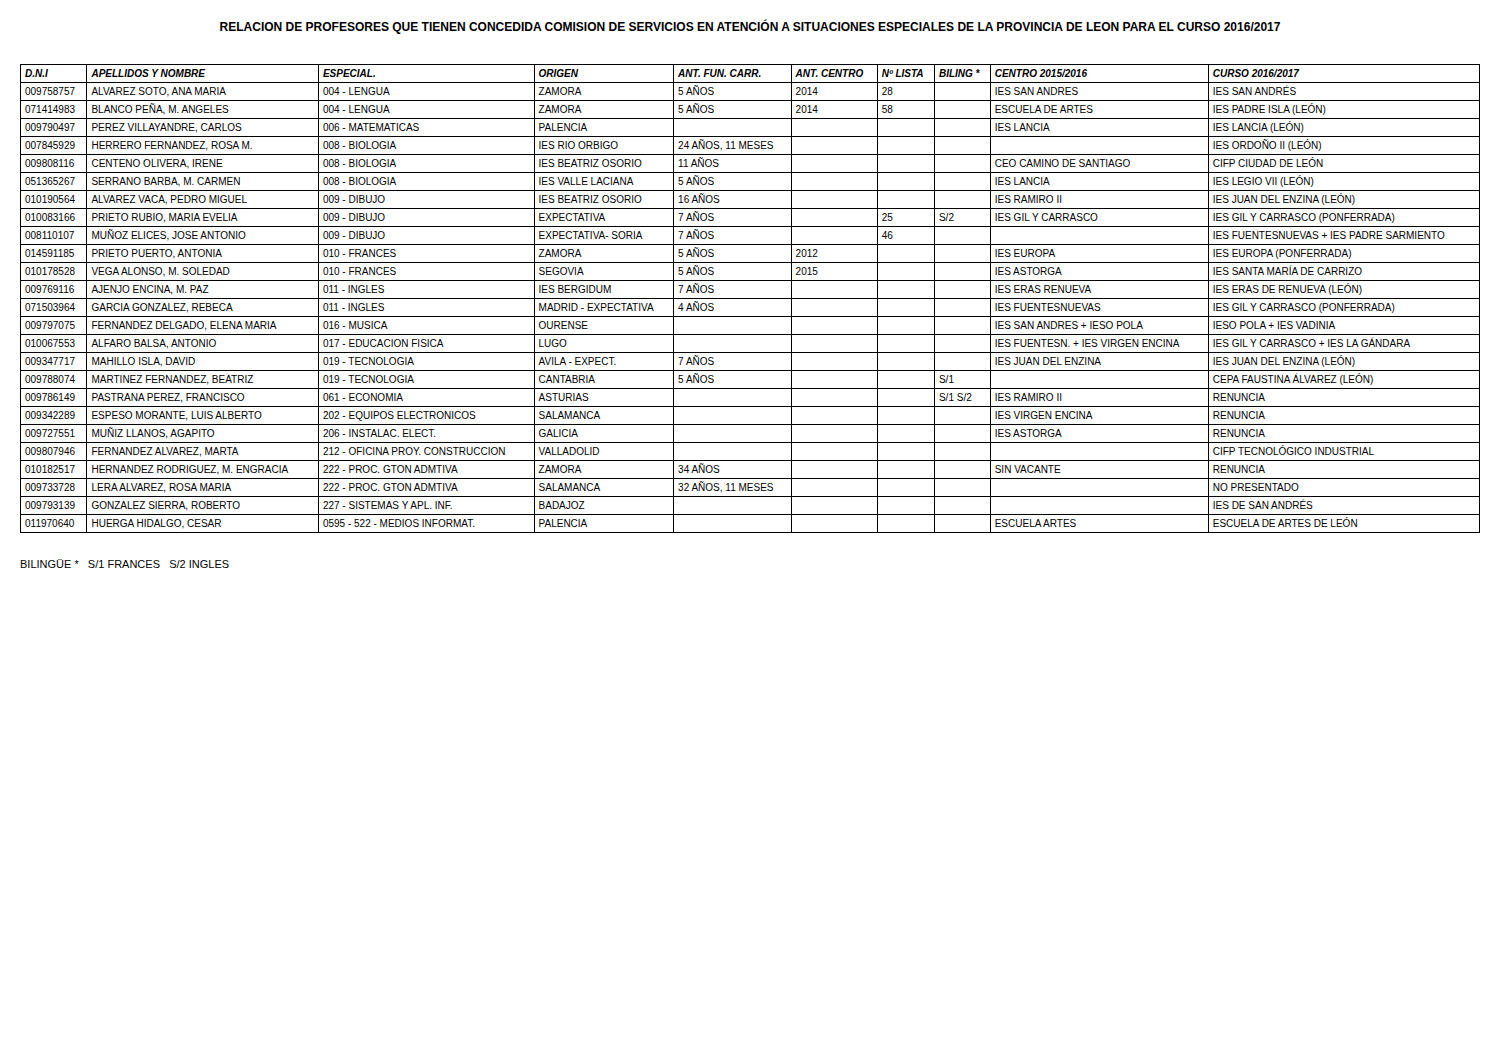RELACION DE PROFESORES QUE TIENEN CONCEDIDA COMISION DE SERVICIOS EN ATENCIÓN A SITUACIONES ESPECIALES DE LA PROVINCIA DE LEON PARA EL CURSO 2016/2017
| D.N.I | APELLIDOS Y NOMBRE | ESPECIAL. | ORIGEN | ANT. FUN. CARR. | ANT. CENTRO | Nº LISTA | BILING * | CENTRO 2015/2016 | CURSO 2016/2017 |
| --- | --- | --- | --- | --- | --- | --- | --- | --- | --- |
| 009758757 | ALVAREZ SOTO, ANA MARIA | 004 - LENGUA | ZAMORA | 5 AÑOS | 2014 | 28 | | IES SAN ANDRES | IES SAN ANDRÉS |
| 071414983 | BLANCO PEÑA, M. ANGELES | 004 - LENGUA | ZAMORA | 5 AÑOS | 2014 | 58 | | ESCUELA DE ARTES | IES PADRE ISLA (LEÓN) |
| 009790497 | PEREZ VILLAYANDRE, CARLOS | 006 - MATEMATICAS | PALENCIA | | | | | IES LANCIA | IES LANCIA (LEÓN) |
| 007845929 | HERRERO FERNANDEZ, ROSA M. | 008 - BIOLOGIA | IES RIO ORBIGO | 24 AÑOS, 11 MESES | | | | | IES ORDOÑO II (LEÓN) |
| 009808116 | CENTENO OLIVERA, IRENE | 008 - BIOLOGIA | IES BEATRIZ OSORIO | 11 AÑOS | | | | CEO CAMINO DE SANTIAGO | CIFP CIUDAD DE LEÓN |
| 051365267 | SERRANO BARBA, M. CARMEN | 008 - BIOLOGIA | IES VALLE LACIANA | 5 AÑOS | | | | IES LANCIA | IES LEGIO VII (LEÓN) |
| 010190564 | ALVAREZ VACA, PEDRO MIGUEL | 009 - DIBUJO | IES BEATRIZ OSORIO | 16 AÑOS | | | | IES RAMIRO II | IES JUAN DEL ENZINA (LEÓN) |
| 010083166 | PRIETO RUBIO, MARIA EVELIA | 009 - DIBUJO | EXPECTATIVA | 7 AÑOS | | 25 | S/2 | IES GIL Y CARRASCO | IES GIL Y CARRASCO (PONFERRADA) |
| 008110107 | MUÑOZ ELICES, JOSE ANTONIO | 009 - DIBUJO | EXPECTATIVA- SORIA | 7 AÑOS | | 46 | | | IES FUENTESNUEVAS + IES PADRE SARMIENTO |
| 014591185 | PRIETO PUERTO, ANTONIA | 010 - FRANCES | ZAMORA | 5 AÑOS | 2012 | | | IES EUROPA | IES EUROPA (PONFERRADA) |
| 010178528 | VEGA ALONSO, M. SOLEDAD | 010 - FRANCES | SEGOVIA | 5 AÑOS | 2015 | | | IES ASTORGA | IES SANTA MARÍA DE CARRIZO |
| 009769116 | AJENJO ENCINA, M. PAZ | 011 - INGLES | IES BERGIDUM | 7 AÑOS | | | | IES ERAS RENUEVA | IES ERAS DE RENUEVA (LEÓN) |
| 071503964 | GARCIA GONZALEZ, REBECA | 011 - INGLES | MADRID - EXPECTATIVA | 4 AÑOS | | | | IES FUENTESNUEVAS | IES GIL Y CARRASCO (PONFERRADA) |
| 009797075 | FERNANDEZ DELGADO, ELENA MARIA | 016 - MUSICA | OURENSE | | | | | IES SAN ANDRES + IESO POLA | IESO POLA + IES VADINIA |
| 010067553 | ALFARO BALSA, ANTONIO | 017 - EDUCACION FISICA | LUGO | | | | | IES FUENTESN. + IES VIRGEN ENCINA | IES GIL Y CARRASCO + IES LA GÁNDARA |
| 009347717 | MAHILLO ISLA, DAVID | 019 - TECNOLOGIA | AVILA - EXPECT. | 7 AÑOS | | | | IES JUAN DEL ENZINA | IES JUAN DEL ENZINA (LEÓN) |
| 009788074 | MARTINEZ FERNANDEZ, BEATRIZ | 019 - TECNOLOGIA | CANTABRIA | 5 AÑOS | | | S/1 | | CEPA FAUSTINA ÁLVAREZ (LEÓN) |
| 009786149 | PASTRANA PEREZ, FRANCISCO | 061 - ECONOMIA | ASTURIAS | | | | S/1 S/2 | IES RAMIRO II | RENUNCIA |
| 009342289 | ESPESO MORANTE, LUIS ALBERTO | 202 - EQUIPOS ELECTRONICOS | SALAMANCA | | | | | IES VIRGEN ENCINA | RENUNCIA |
| 009727551 | MUÑIZ LLANOS, AGAPITO | 206 - INSTALAC. ELECT. | GALICIA | | | | | IES ASTORGA | RENUNCIA |
| 009807946 | FERNANDEZ ALVAREZ, MARTA | 212 - OFICINA PROY. CONSTRUCCION | VALLADOLID | | | | | | CIFP TECNOLÓGICO INDUSTRIAL |
| 010182517 | HERNANDEZ RODRIGUEZ, M. ENGRACIA | 222 - PROC. GTON ADMTIVA | ZAMORA | 34 AÑOS | | | | SIN VACANTE | RENUNCIA |
| 009733728 | LERA ALVAREZ, ROSA MARIA | 222 - PROC. GTON ADMTIVA | SALAMANCA | 32 AÑOS, 11 MESES | | | | | NO PRESENTADO |
| 009793139 | GONZALEZ SIERRA, ROBERTO | 227 - SISTEMAS Y APL. INF. | BADAJOZ | | | | | | IES DE SAN ANDRÉS |
| 011970640 | HUERGA HIDALGO, CESAR | 0595 - 522 - MEDIOS INFORMAT. | PALENCIA | | | | | ESCUELA ARTES | ESCUELA DE ARTES DE LEÓN |
BILINGÜE * S/1 FRANCES S/2 INGLES